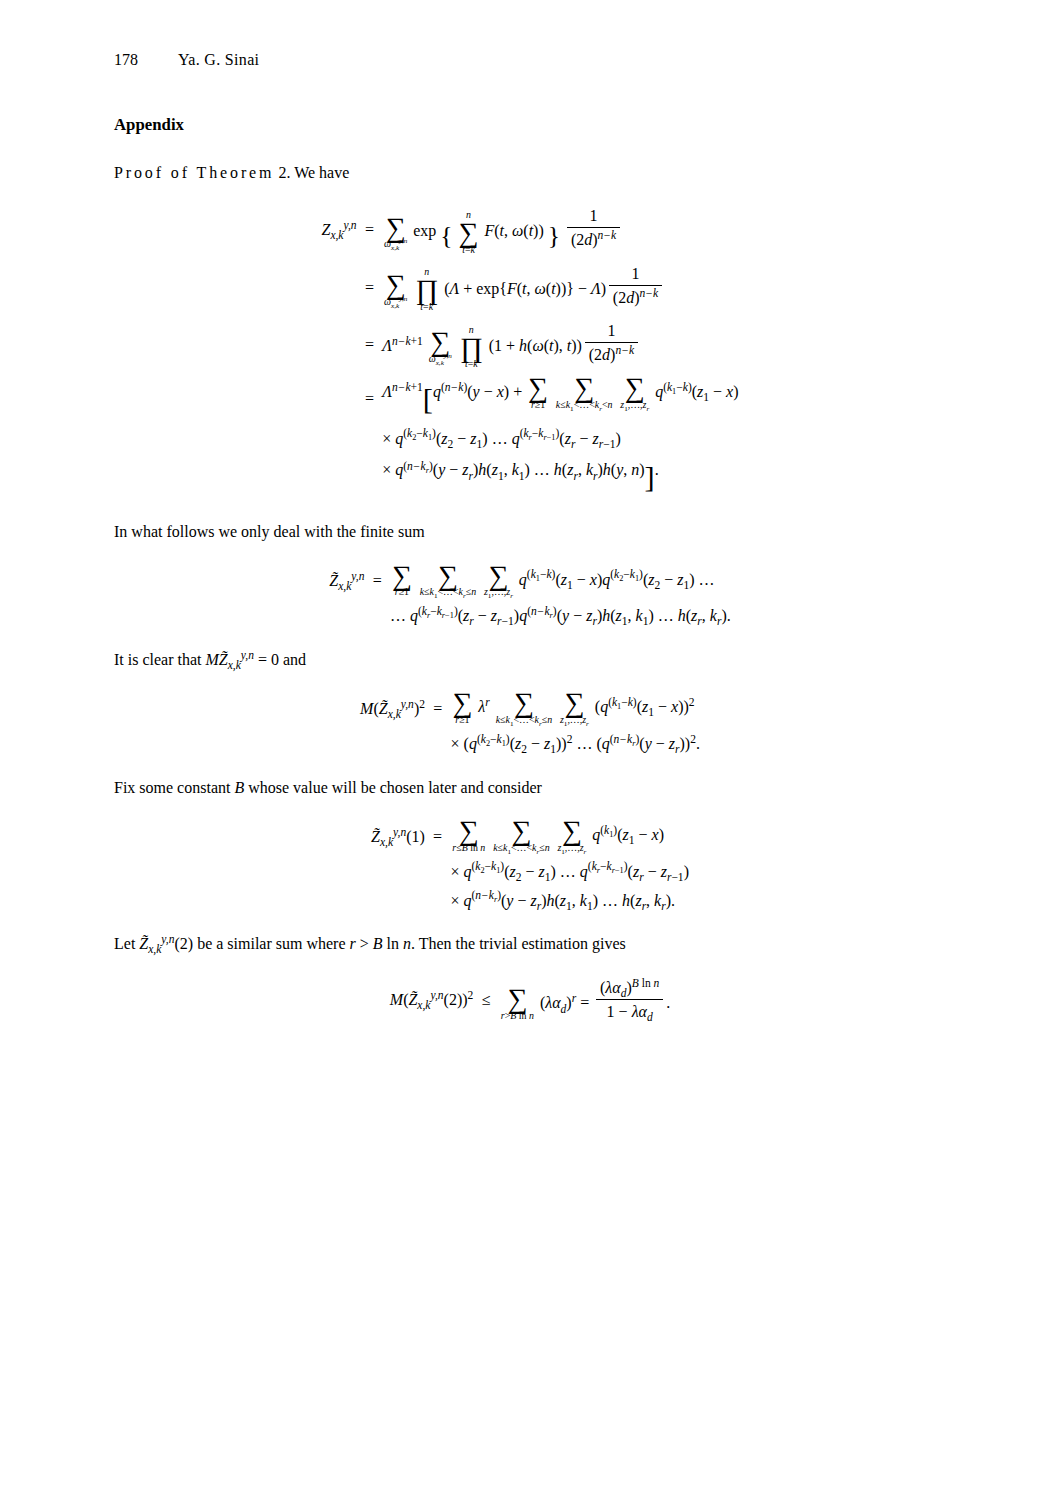178 Ya. G. Sinai
Appendix
Proof of Theorem 2. We have
| Z x,k y,n | = | ∑ ω x,k y,n exp { n ∑ t = k F ( t , ω ( t )) } 1 (2 d ) n−k |
| | = | ∑ ω x,k y,n n ∏ t = k ( Λ + exp { F ( t , ω ( t ))} − Λ ) 1 (2 d ) n−k |
| | = | Λ n−k +1 ∑ ω x,k y,n n ∏ t = k (1 + h ( ω ( t ), t )) 1 (2 d ) n−k |
| | = | Λ n−k +1 [ q ( n−k ) ( y − x ) + ∑ r ≥1 ∑ k ≤ k 1 <…< k r < n ∑ z 1 ,…, z r q ( k 1 − k ) ( z 1 − x ) |
| | | × q ( k 2 − k 1 ) ( z 2 − z 1 ) … q ( k r − k r −1 ) ( z r − z r −1 ) |
| | | × q ( n−k r ) ( y − z r ) h ( z 1 , k 1 ) … h ( z r , k r ) h ( y , n ) ] . |
In what follows we only deal with the finite sum
| Z̃ x,k y,n | = | ∑ r ≥1 ∑ k ≤ k 1 <…< k r ≤ n ∑ z 1 ,…, z r q ( k 1 − k ) ( z 1 − x ) q ( k 2 − k 1 ) ( z 2 − z 1 ) … |
| | | … q ( k r − k r −1 ) ( z r − z r −1 ) q ( n−k r ) ( y − z r ) h ( z 1 , k 1 ) … h ( z r , k r ). |
It is clear that MZ̃x,ky,n = 0 and
| M ( Z̃ x,k y,n ) 2 | = | ∑ r ≥1 λ r ∑ k ≤ k 1 <…< k r ≤ n ∑ z 1 ,…, z r ( q ( k 1 − k ) ( z 1 − x )) 2 |
| | | × ( q ( k 2 − k 1 ) ( z 2 − z 1 )) 2 … ( q ( n−k r ) ( y − z r )) 2 . |
Fix some constant B whose value will be chosen later and consider
| Z̃ x,k y,n (1) | = | ∑ r ≤ B ln n ∑ k ≤ k 1 <…< k r ≤ n ∑ z 1 ,…, z r q ( k 1 ) ( z 1 − x ) |
| | | × q ( k 2 − k 1 ) ( z 2 − z 1 ) … q ( k r − k r −1 ) ( z r − z r −1 ) |
| | | × q ( n−k r ) ( y − z r ) h ( z 1 , k 1 ) … h ( z r , k r ). |
Let Z̃x,ky,n(2) be a similar sum where r > B ln n. Then the trivial estimation gives
| M ( Z̃ x,k y,n (2)) 2 | ≤ | ∑ r > B ln n ( λα d ) r = ( λα d ) B ln n 1 − λα d . |